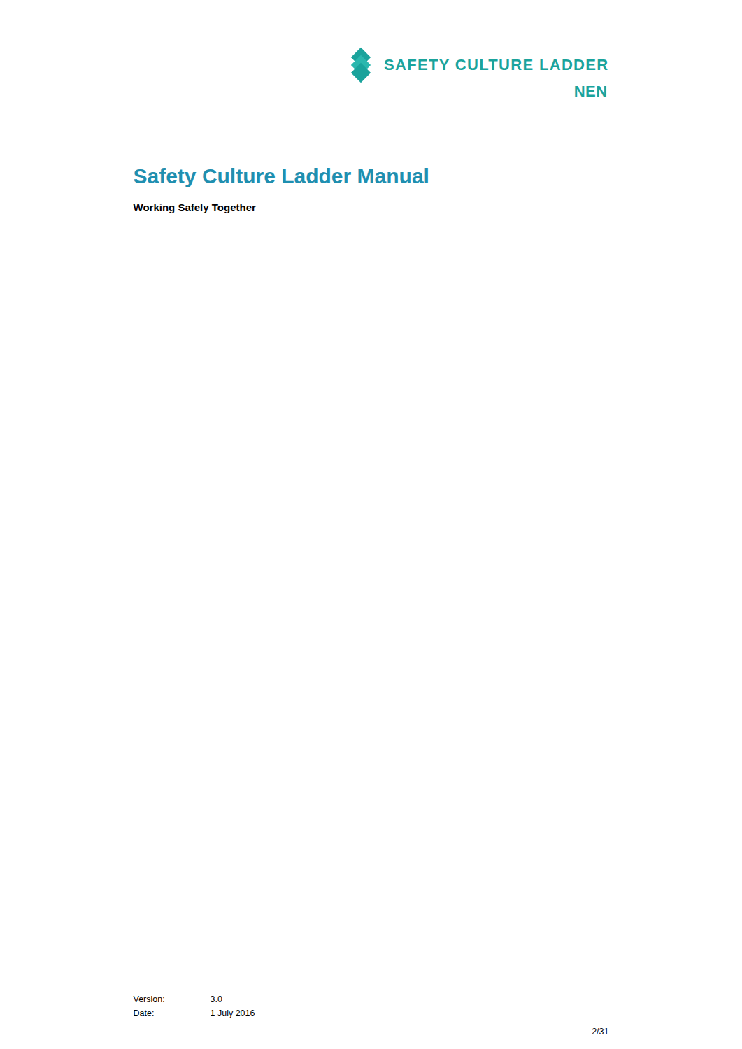SAFETY CULTURE LADDER
NEN
Safety Culture Ladder Manual
Working Safely Together
| Version: | 3.0 |
| Date: | 1 July 2016 |
2/31